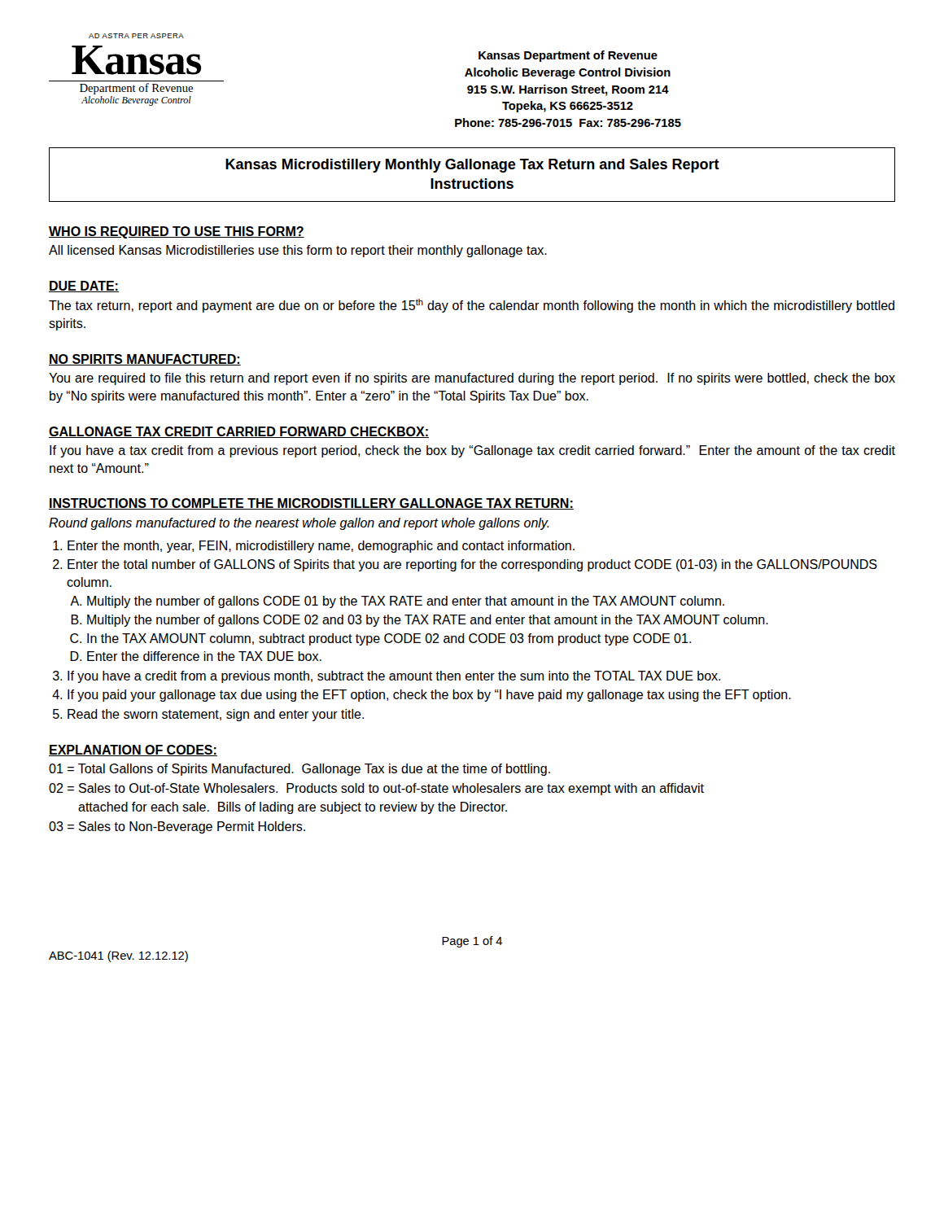AD ASTRA PER ASPERA
Kansas
Department of Revenue
Alcoholic Beverage Control
Kansas Department of Revenue
Alcoholic Beverage Control Division
915 S.W. Harrison Street, Room 214
Topeka, KS 66625-3512
Phone: 785-296-7015 Fax: 785-296-7185
Kansas Microdistillery Monthly Gallonage Tax Return and Sales Report
Instructions
WHO IS REQUIRED TO USE THIS FORM?
All licensed Kansas Microdistilleries use this form to report their monthly gallonage tax.
DUE DATE:
The tax return, report and payment are due on or before the 15th day of the calendar month following the month in which the microdistillery bottled spirits.
NO SPIRITS MANUFACTURED:
You are required to file this return and report even if no spirits are manufactured during the report period. If no spirits were bottled, check the box by “No spirits were manufactured this month”. Enter a “zero” in the “Total Spirits Tax Due” box.
GALLONAGE TAX CREDIT CARRIED FORWARD CHECKBOX:
If you have a tax credit from a previous report period, check the box by “Gallonage tax credit carried forward.” Enter the amount of the tax credit next to “Amount.”
INSTRUCTIONS TO COMPLETE THE MICRODISTILLERY GALLONAGE TAX RETURN:
Round gallons manufactured to the nearest whole gallon and report whole gallons only.
Enter the month, year, FEIN, microdistillery name, demographic and contact information.
Enter the total number of GALLONS of Spirits that you are reporting for the corresponding product CODE (01-03) in the GALLONS/POUNDS column.
Multiply the number of gallons CODE 01 by the TAX RATE and enter that amount in the TAX AMOUNT column.
Multiply the number of gallons CODE 02 and 03 by the TAX RATE and enter that amount in the TAX AMOUNT column.
In the TAX AMOUNT column, subtract product type CODE 02 and CODE 03 from product type CODE 01.
Enter the difference in the TAX DUE box.
If you have a credit from a previous month, subtract the amount then enter the sum into the TOTAL TAX DUE box.
If you paid your gallonage tax due using the EFT option, check the box by “I have paid my gallonage tax using the EFT option.
Read the sworn statement, sign and enter your title.
EXPLANATION OF CODES:
01 = Total Gallons of Spirits Manufactured. Gallonage Tax is due at the time of bottling.
02 = Sales to Out-of-State Wholesalers. Products sold to out-of-state wholesalers are tax exempt with an affidavit
attached for each sale. Bills of lading are subject to review by the Director.
03 = Sales to Non-Beverage Permit Holders.
Page 1 of 4
ABC-1041 (Rev. 12.12.12)